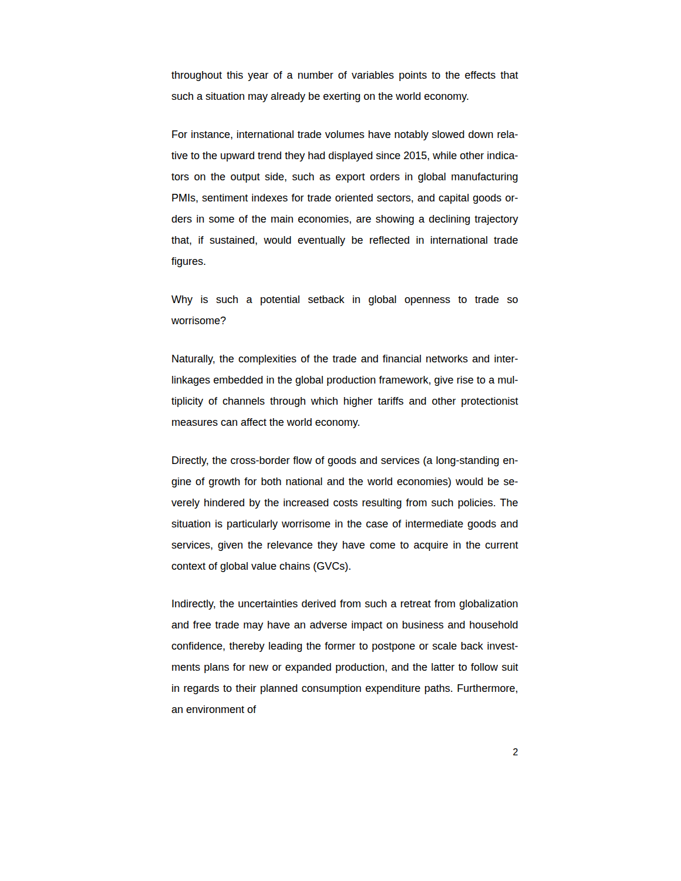throughout this year of a number of variables points to the effects that such a situation may already be exerting on the world economy.
For instance, international trade volumes have notably slowed down relative to the upward trend they had displayed since 2015, while other indicators on the output side, such as export orders in global manufacturing PMIs, sentiment indexes for trade oriented sectors, and capital goods orders in some of the main economies, are showing a declining trajectory that, if sustained, would eventually be reflected in international trade figures.
Why is such a potential setback in global openness to trade so worrisome?
Naturally, the complexities of the trade and financial networks and interlinkages embedded in the global production framework, give rise to a multiplicity of channels through which higher tariffs and other protectionist measures can affect the world economy.
Directly, the cross-border flow of goods and services (a long-standing engine of growth for both national and the world economies) would be severely hindered by the increased costs resulting from such policies. The situation is particularly worrisome in the case of intermediate goods and services, given the relevance they have come to acquire in the current context of global value chains (GVCs).
Indirectly, the uncertainties derived from such a retreat from globalization and free trade may have an adverse impact on business and household confidence, thereby leading the former to postpone or scale back investments plans for new or expanded production, and the latter to follow suit in regards to their planned consumption expenditure paths. Furthermore, an environment of
2